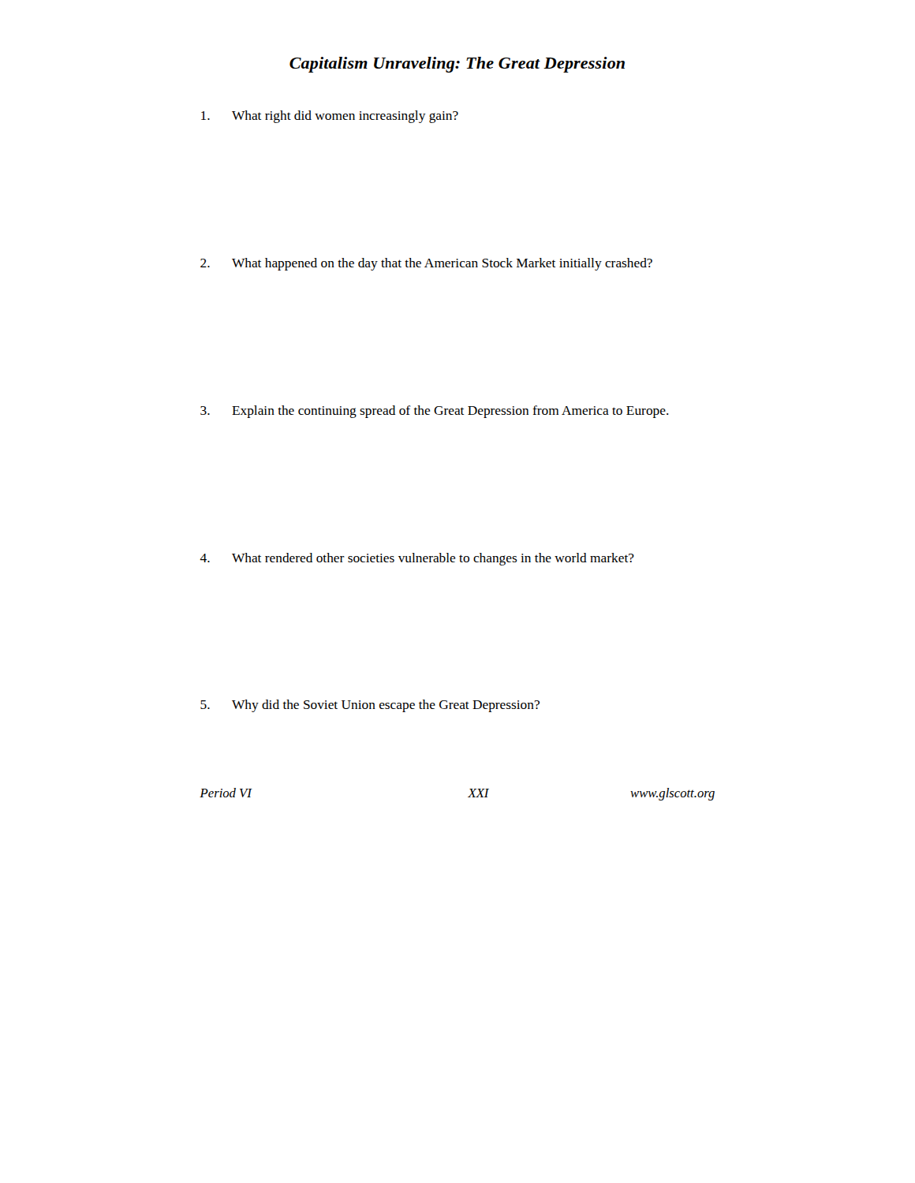Capitalism Unraveling: The Great Depression
What right did women increasingly gain?
What happened on the day that the American Stock Market initially crashed?
Explain the continuing spread of the Great Depression from America to Europe.
What rendered other societies vulnerable to changes in the world market?
Why did the Soviet Union escape the Great Depression?
Period VI
XXI
www.glscott.org